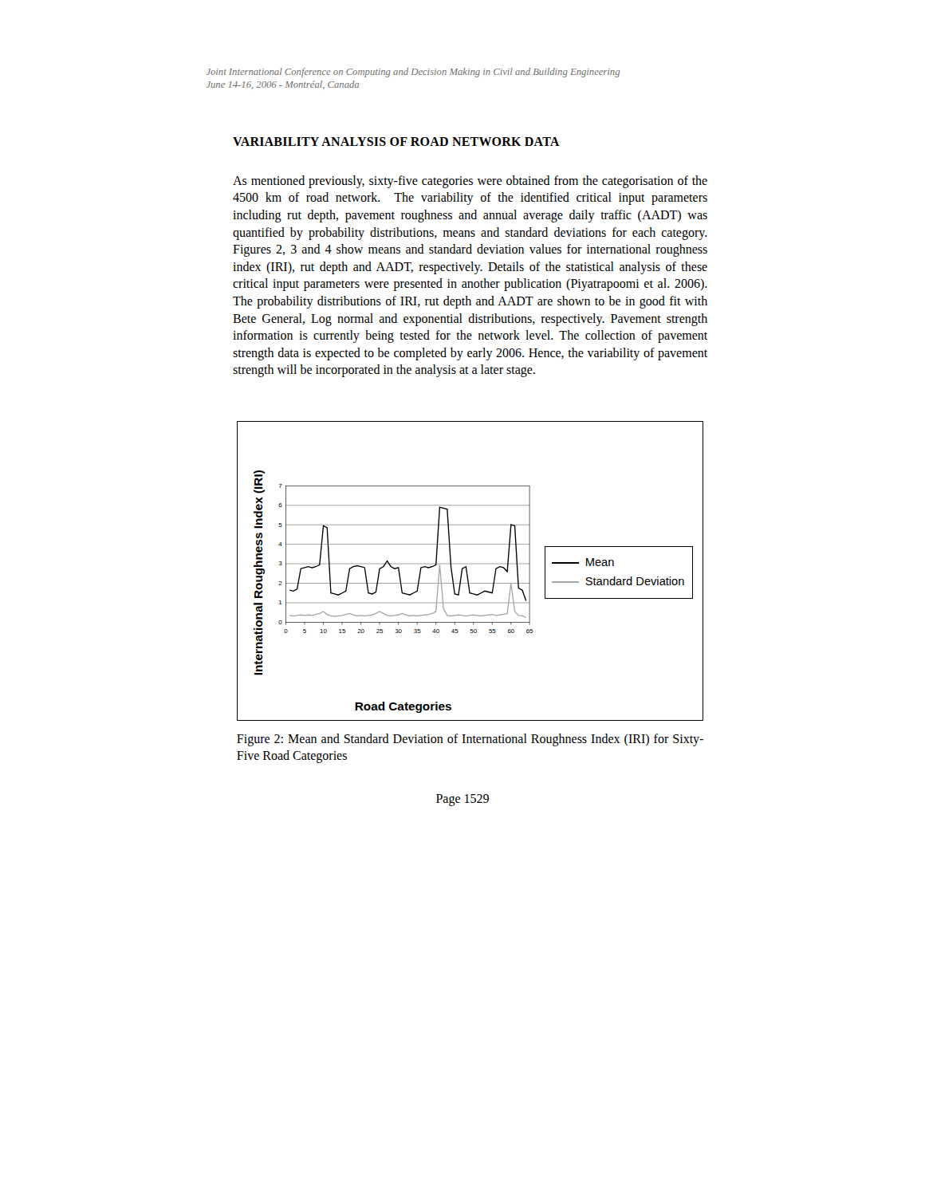Joint International Conference on Computing and Decision Making in Civil and Building Engineering
June 14-16, 2006 - Montréal, Canada
VARIABILITY ANALYSIS OF ROAD NETWORK DATA
As mentioned previously, sixty-five categories were obtained from the categorisation of the 4500 km of road network. The variability of the identified critical input parameters including rut depth, pavement roughness and annual average daily traffic (AADT) was quantified by probability distributions, means and standard deviations for each category. Figures 2, 3 and 4 show means and standard deviation values for international roughness index (IRI), rut depth and AADT, respectively. Details of the statistical analysis of these critical input parameters were presented in another publication (Piyatrapoomi et al. 2006). The probability distributions of IRI, rut depth and AADT are shown to be in good fit with Bete General, Log normal and exponential distributions, respectively. Pavement strength information is currently being tested for the network level. The collection of pavement strength data is expected to be completed by early 2006. Hence, the variability of pavement strength will be incorporated in the analysis at a later stage.
International Roughness Index (IRI)
7 6 5 4 3 2 1 0 0 5 10 15 20 25 30 35 40 45 50 55 60 65
Road Categories
Mean
Standard Deviation
Figure 2: Mean and Standard Deviation of International Roughness Index (IRI) for Sixty-Five Road Categories
Page 1529